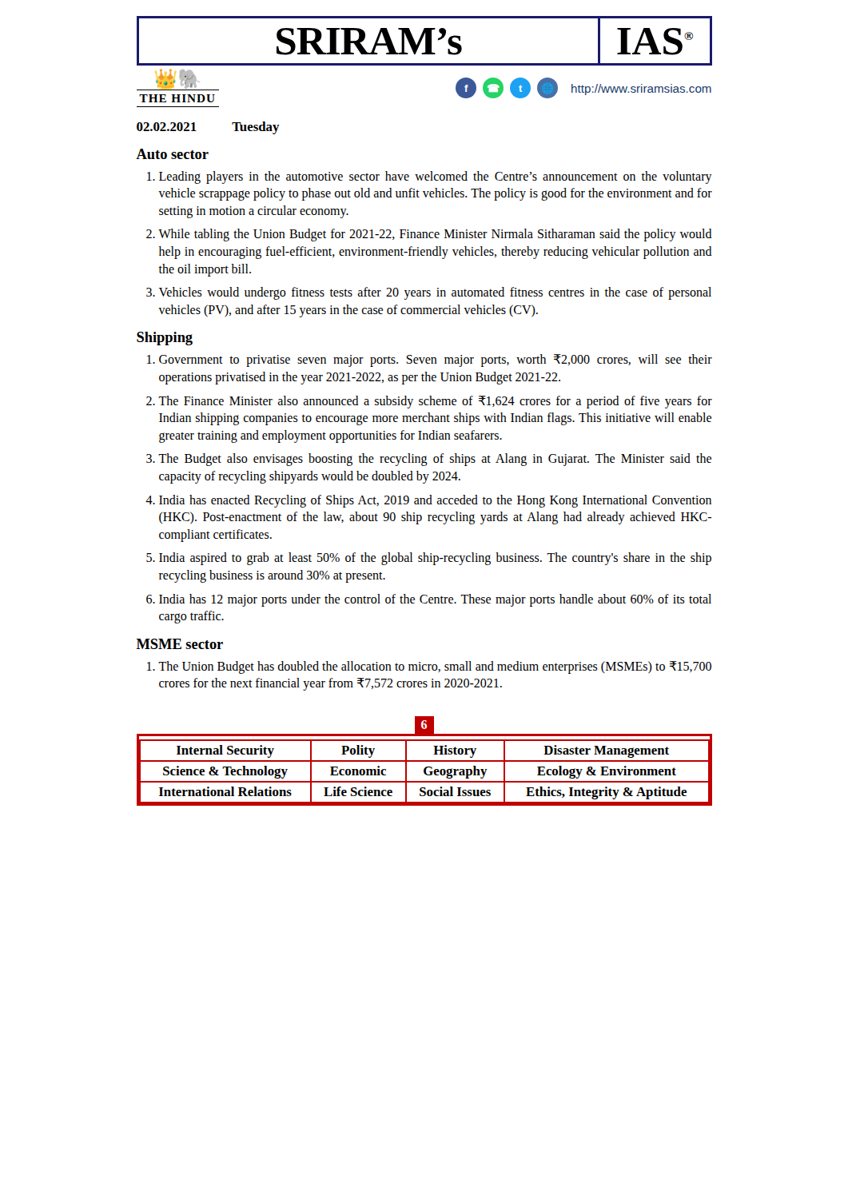SRIRAM’s
IAS®
👑🐘
THE HINDU
f ☎ t 🌐 http://www.sriramsias.com
02.02.2021 Tuesday
Auto sector
Leading players in the automotive sector have welcomed the Centre’s announcement on the voluntary vehicle scrappage policy to phase out old and unfit vehicles. The policy is good for the environment and for setting in motion a circular economy.
While tabling the Union Budget for 2021-22, Finance Minister Nirmala Sitharaman said the policy would help in encouraging fuel-efficient, environment-friendly vehicles, thereby reducing vehicular pollution and the oil import bill.
Vehicles would undergo fitness tests after 20 years in automated fitness centres in the case of personal vehicles (PV), and after 15 years in the case of commercial vehicles (CV).
Shipping
Government to privatise seven major ports. Seven major ports, worth ₹2,000 crores, will see their operations privatised in the year 2021-2022, as per the Union Budget 2021-22.
The Finance Minister also announced a subsidy scheme of ₹1,624 crores for a period of five years for Indian shipping companies to encourage more merchant ships with Indian flags. This initiative will enable greater training and employment opportunities for Indian seafarers.
The Budget also envisages boosting the recycling of ships at Alang in Gujarat. The Minister said the capacity of recycling shipyards would be doubled by 2024.
India has enacted Recycling of Ships Act, 2019 and acceded to the Hong Kong International Convention (HKC). Post-enactment of the law, about 90 ship recycling yards at Alang had already achieved HKC-compliant certificates.
India aspired to grab at least 50% of the global ship-recycling business. The country's share in the ship recycling business is around 30% at present.
India has 12 major ports under the control of the Centre. These major ports handle about 60% of its total cargo traffic.
MSME sector
The Union Budget has doubled the allocation to micro, small and medium enterprises (MSMEs) to ₹15,700 crores for the next financial year from ₹7,572 crores in 2020-2021.
6
| Internal Security | Polity | History | Disaster Management |
| Science & Technology | Economic | Geography | Ecology & Environment |
| International Relations | Life Science | Social Issues | Ethics, Integrity & Aptitude |